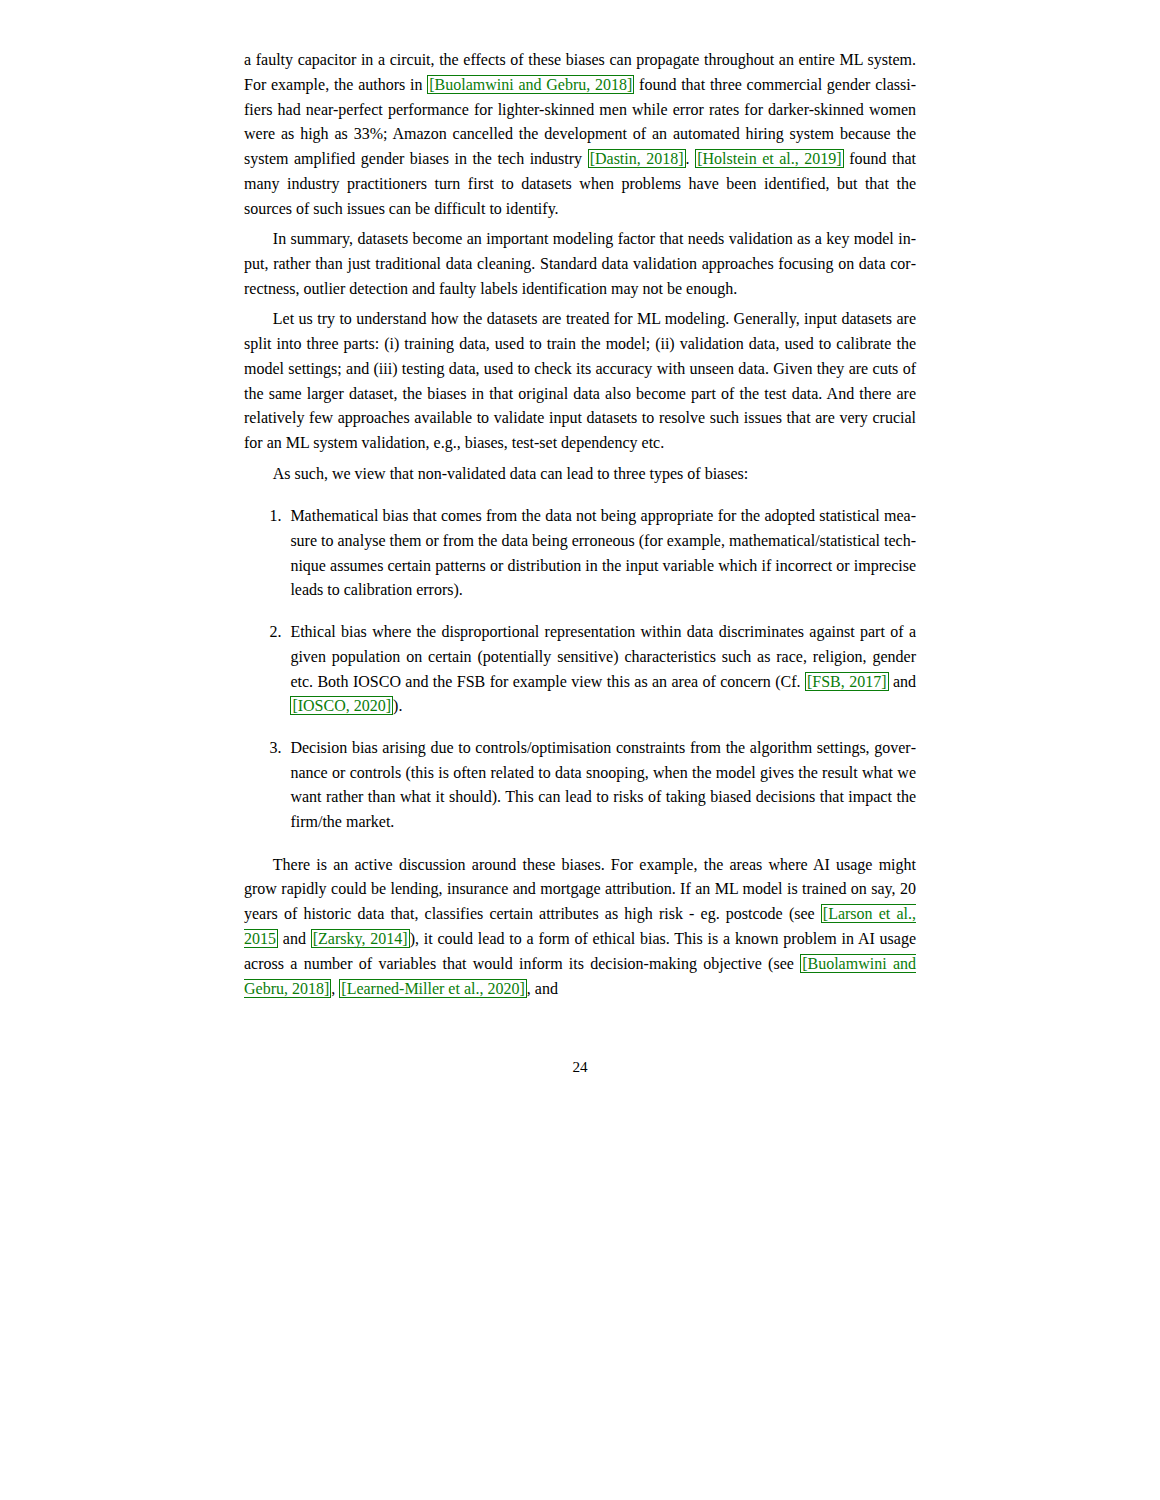a faulty capacitor in a circuit, the effects of these biases can propagate throughout an entire ML system. For example, the authors in [Buolamwini and Gebru, 2018] found that three commercial gender classifiers had near-perfect performance for lighter-skinned men while error rates for darker-skinned women were as high as 33%; Amazon cancelled the development of an automated hiring system because the system amplified gender biases in the tech industry [Dastin, 2018]. [Holstein et al., 2019] found that many industry practitioners turn first to datasets when problems have been identified, but that the sources of such issues can be difficult to identify.
In summary, datasets become an important modeling factor that needs validation as a key model input, rather than just traditional data cleaning. Standard data validation approaches focusing on data correctness, outlier detection and faulty labels identification may not be enough.
Let us try to understand how the datasets are treated for ML modeling. Generally, input datasets are split into three parts: (i) training data, used to train the model; (ii) validation data, used to calibrate the model settings; and (iii) testing data, used to check its accuracy with unseen data. Given they are cuts of the same larger dataset, the biases in that original data also become part of the test data. And there are relatively few approaches available to validate input datasets to resolve such issues that are very crucial for an ML system validation, e.g., biases, test-set dependency etc.
As such, we view that non-validated data can lead to three types of biases:
Mathematical bias that comes from the data not being appropriate for the adopted statistical measure to analyse them or from the data being erroneous (for example, mathematical/statistical technique assumes certain patterns or distribution in the input variable which if incorrect or imprecise leads to calibration errors).
Ethical bias where the disproportional representation within data discriminates against part of a given population on certain (potentially sensitive) characteristics such as race, religion, gender etc. Both IOSCO and the FSB for example view this as an area of concern (Cf. [FSB, 2017] and [IOSCO, 2020]).
Decision bias arising due to controls/optimisation constraints from the algorithm settings, governance or controls (this is often related to data snooping, when the model gives the result what we want rather than what it should). This can lead to risks of taking biased decisions that impact the firm/the market.
There is an active discussion around these biases. For example, the areas where AI usage might grow rapidly could be lending, insurance and mortgage attribution. If an ML model is trained on say, 20 years of historic data that, classifies certain attributes as high risk - eg. postcode (see [Larson et al., 2015 and [Zarsky, 2014]), it could lead to a form of ethical bias. This is a known problem in AI usage across a number of variables that would inform its decision-making objective (see [Buolamwini and Gebru, 2018], [Learned-Miller et al., 2020], and
24